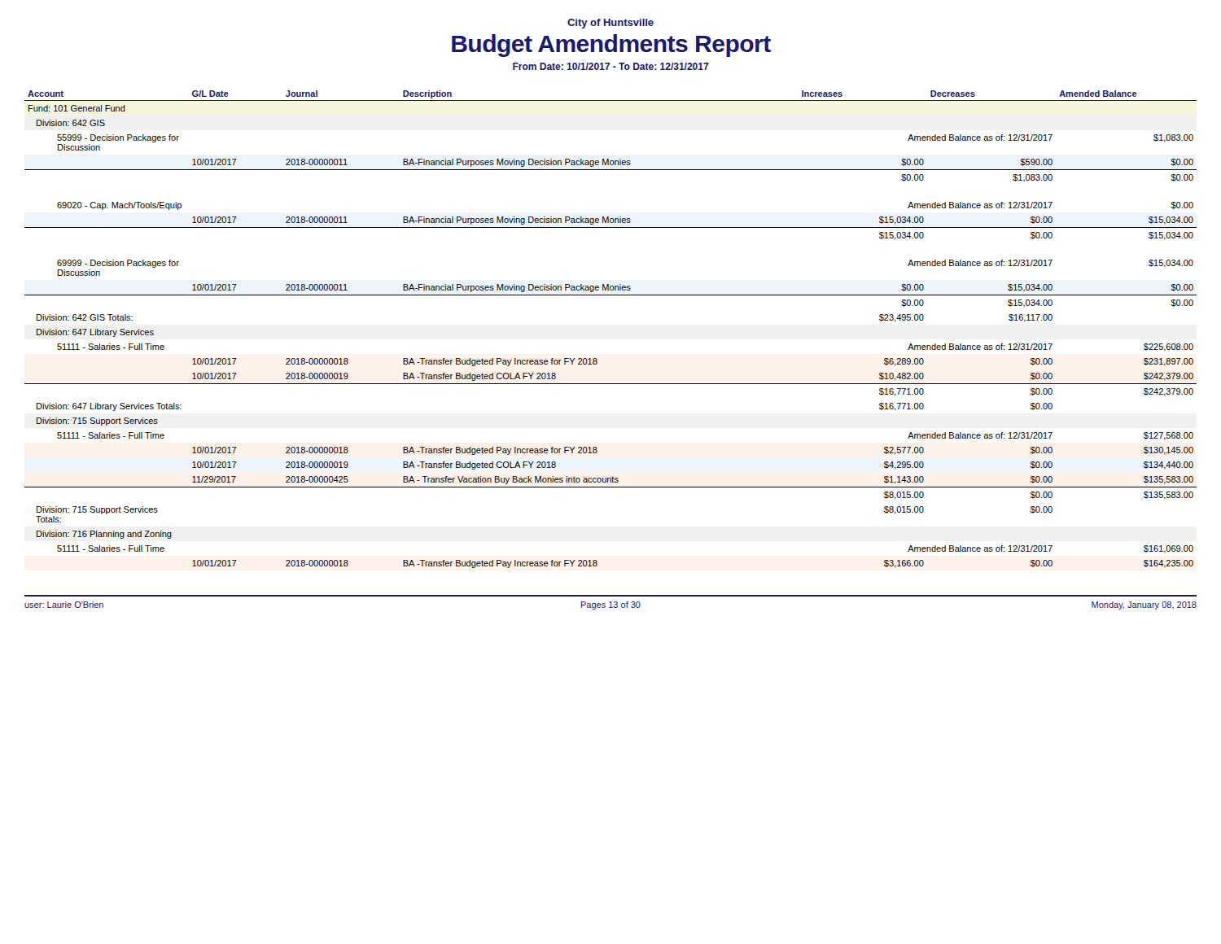City of Huntsville
Budget Amendments Report
From Date: 10/1/2017 - To Date: 12/31/2017
| Account | G/L Date | Journal | Description | Increases | Decreases | Amended Balance |
| --- | --- | --- | --- | --- | --- | --- |
| Fund: 101 General Fund |
| Division: 642 GIS |
| 55999 - Decision Packages for Discussion | | | | Amended Balance as of: 12/31/2017 | $1,083.00 |
| | 10/01/2017 | 2018-00000011 | BA-Financial Purposes Moving Decision Package Monies | $0.00 | $590.00 | $0.00 |
| | | | | $0.00 | $1,083.00 | $0.00 |
| 69020 - Cap. Mach/Tools/Equip | | | | Amended Balance as of: 12/31/2017 | $0.00 |
| | 10/01/2017 | 2018-00000011 | BA-Financial Purposes Moving Decision Package Monies | $15,034.00 | $0.00 | $15,034.00 |
| | | | | $15,034.00 | $0.00 | $15,034.00 |
| 69999 - Decision Packages for Discussion | | | | Amended Balance as of: 12/31/2017 | $15,034.00 |
| | 10/01/2017 | 2018-00000011 | BA-Financial Purposes Moving Decision Package Monies | $0.00 | $15,034.00 | $0.00 |
| | | | | $0.00 | $15,034.00 | $0.00 |
| Division: 642 GIS Totals: | | | | $23,495.00 | $16,117.00 | |
| Division: 647 Library Services |
| 51111 - Salaries - Full Time | | | | Amended Balance as of: 12/31/2017 | $225,608.00 |
| | 10/01/2017 | 2018-00000018 | BA -Transfer Budgeted Pay Increase for FY 2018 | $6,289.00 | $0.00 | $231,897.00 |
| | 10/01/2017 | 2018-00000019 | BA -Transfer Budgeted COLA FY 2018 | $10,482.00 | $0.00 | $242,379.00 |
| | | | | $16,771.00 | $0.00 | $242,379.00 |
| Division: 647 Library Services Totals: | | | | $16,771.00 | $0.00 | |
| Division: 715 Support Services |
| 51111 - Salaries - Full Time | | | | Amended Balance as of: 12/31/2017 | $127,568.00 |
| | 10/01/2017 | 2018-00000018 | BA -Transfer Budgeted Pay Increase for FY 2018 | $2,577.00 | $0.00 | $130,145.00 |
| | 10/01/2017 | 2018-00000019 | BA -Transfer Budgeted COLA FY 2018 | $4,295.00 | $0.00 | $134,440.00 |
| | 11/29/2017 | 2018-00000425 | BA - Transfer Vacation Buy Back Monies into accounts | $1,143.00 | $0.00 | $135,583.00 |
| | | | | $8,015.00 | $0.00 | $135,583.00 |
| Division: 715 Support Services Totals: | | | | $8,015.00 | $0.00 | |
| Division: 716 Planning and Zoning |
| 51111 - Salaries - Full Time | | | | Amended Balance as of: 12/31/2017 | $161,069.00 |
| | 10/01/2017 | 2018-00000018 | BA -Transfer Budgeted Pay Increase for FY 2018 | $3,166.00 | $0.00 | $164,235.00 |
user: Laurie O'Brien
Pages 13 of 30
Monday, January 08, 2018